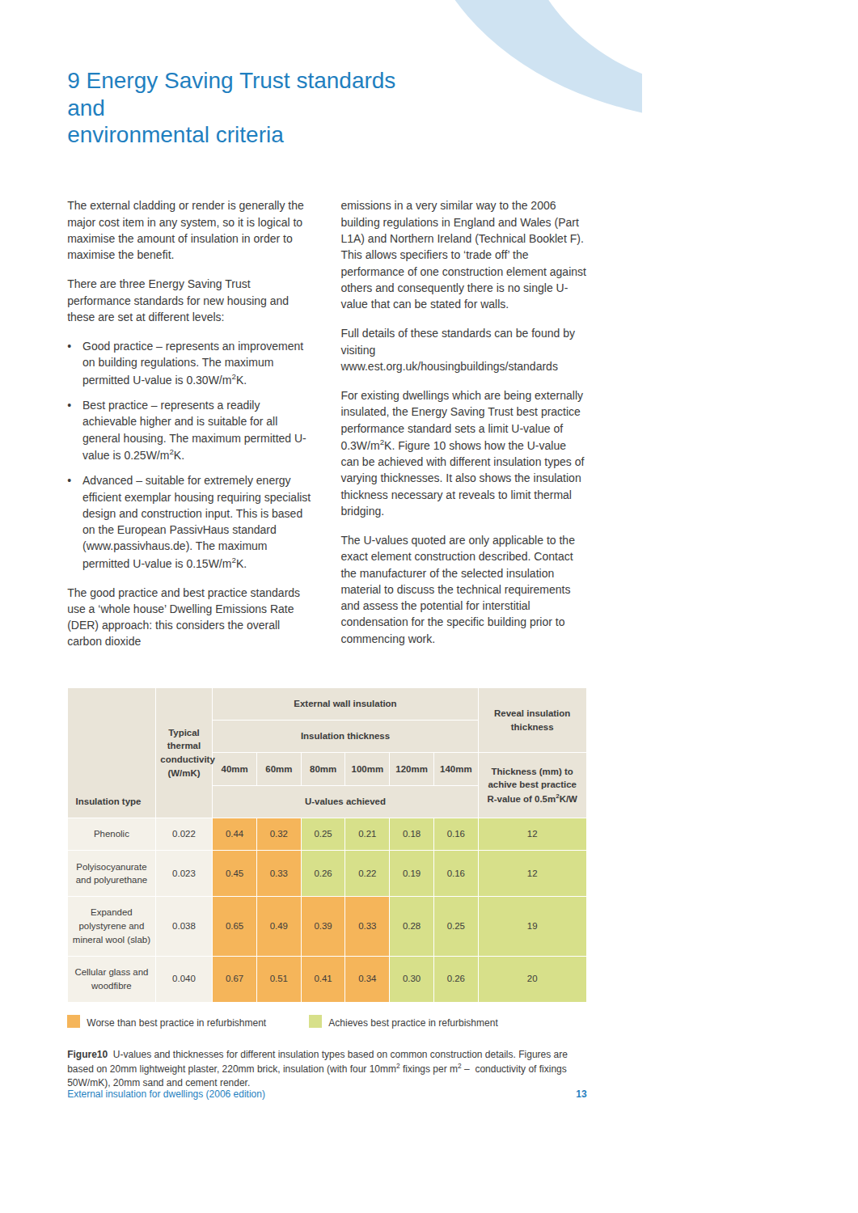9 Energy Saving Trust standards and
environmental criteria
The external cladding or render is generally the major cost item in any system, so it is logical to maximise the amount of insulation in order to maximise the benefit.
There are three Energy Saving Trust performance standards for new housing and these are set at different levels:
Good practice – represents an improvement on building regulations. The maximum permitted U-value is 0.30W/m2K.
Best practice – represents a readily achievable higher and is suitable for all general housing. The maximum permitted U-value is 0.25W/m2K.
Advanced – suitable for extremely energy efficient exemplar housing requiring specialist design and construction input. This is based on the European PassivHaus standard (www.passivhaus.de). The maximum permitted U-value is 0.15W/m2K.
The good practice and best practice standards use a ‘whole house’ Dwelling Emissions Rate (DER) approach: this considers the overall carbon dioxide
emissions in a very similar way to the 2006 building regulations in England and Wales (Part L1A) and Northern Ireland (Technical Booklet F). This allows specifiers to ‘trade off’ the performance of one construction element against others and consequently there is no single U-value that can be stated for walls.
Full details of these standards can be found by visiting www.est.org.uk/housingbuildings/standards
For existing dwellings which are being externally insulated, the Energy Saving Trust best practice performance standard sets a limit U-value of 0.3W/m2K. Figure 10 shows how the U-value can be achieved with different insulation types of varying thicknesses. It also shows the insulation thickness necessary at reveals to limit thermal bridging.
The U-values quoted are only applicable to the exact element construction described. Contact the manufacturer of the selected insulation material to discuss the technical requirements and assess the potential for interstitial condensation for the specific building prior to commencing work.
| Insulation type | Typical thermal conductivity (W/mK) | External wall insulation | Reveal insulation thickness |
| --- | --- | --- | --- |
| Insulation thickness |
| 40mm | 60mm | 80mm | 100mm | 120mm | 140mm | Thickness (mm) to achive best practice R-value of 0.5m 2 K/W |
| U-values achieved |
| Phenolic | 0.022 | 0.44 | 0.32 | 0.25 | 0.21 | 0.18 | 0.16 | 12 |
| Polyisocyanurate and polyurethane | 0.023 | 0.45 | 0.33 | 0.26 | 0.22 | 0.19 | 0.16 | 12 |
| Expanded polystyrene and mineral wool (slab) | 0.038 | 0.65 | 0.49 | 0.39 | 0.33 | 0.28 | 0.25 | 19 |
| Cellular glass and woodfibre | 0.040 | 0.67 | 0.51 | 0.41 | 0.34 | 0.30 | 0.26 | 20 |
Worse than best practice in refurbishment Achieves best practice in refurbishment
Figure10 U-values and thicknesses for different insulation types based on common construction details. Figures are based on 20mm lightweight plaster, 220mm brick, insulation (with four 10mm2 fixings per m2 – conductivity of fixings 50W/mK), 20mm sand and cement render.
External insulation for dwellings (2006 edition) 13